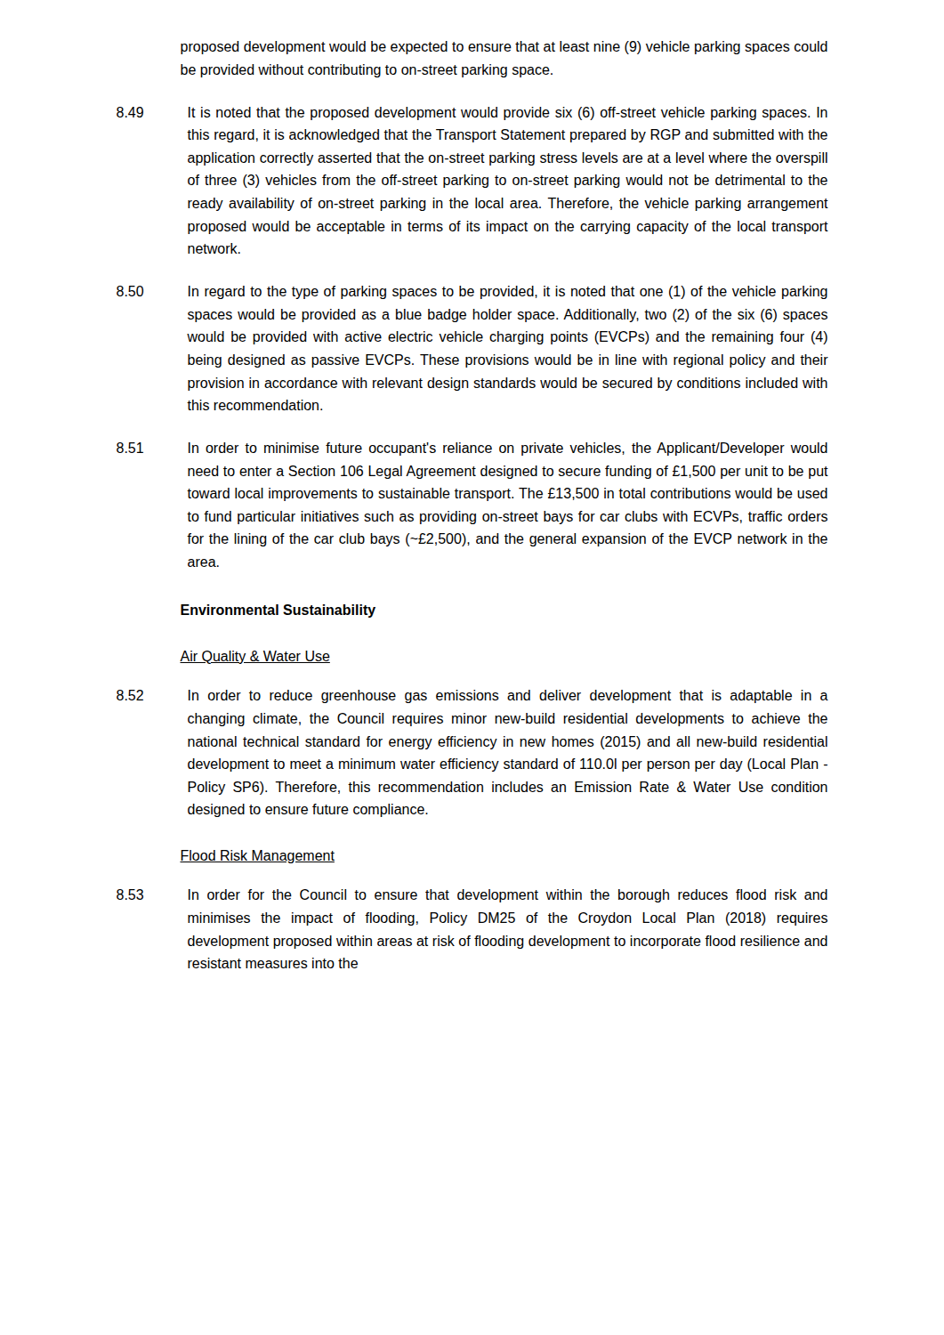proposed development would be expected to ensure that at least nine (9) vehicle parking spaces could be provided without contributing to on-street parking space.
8.49
It is noted that the proposed development would provide six (6) off-street vehicle parking spaces. In this regard, it is acknowledged that the Transport Statement prepared by RGP and submitted with the application correctly asserted that the on-street parking stress levels are at a level where the overspill of three (3) vehicles from the off-street parking to on-street parking would not be detrimental to the ready availability of on-street parking in the local area. Therefore, the vehicle parking arrangement proposed would be acceptable in terms of its impact on the carrying capacity of the local transport network.
8.50
In regard to the type of parking spaces to be provided, it is noted that one (1) of the vehicle parking spaces would be provided as a blue badge holder space. Additionally, two (2) of the six (6) spaces would be provided with active electric vehicle charging points (EVCPs) and the remaining four (4) being designed as passive EVCPs. These provisions would be in line with regional policy and their provision in accordance with relevant design standards would be secured by conditions included with this recommendation.
8.51
In order to minimise future occupant's reliance on private vehicles, the Applicant/Developer would need to enter a Section 106 Legal Agreement designed to secure funding of £1,500 per unit to be put toward local improvements to sustainable transport. The £13,500 in total contributions would be used to fund particular initiatives such as providing on-street bays for car clubs with ECVPs, traffic orders for the lining of the car club bays (~£2,500), and the general expansion of the EVCP network in the area.
Environmental Sustainability
Air Quality & Water Use
8.52
In order to reduce greenhouse gas emissions and deliver development that is adaptable in a changing climate, the Council requires minor new-build residential developments to achieve the national technical standard for energy efficiency in new homes (2015) and all new-build residential development to meet a minimum water efficiency standard of 110.0l per person per day (Local Plan - Policy SP6). Therefore, this recommendation includes an Emission Rate & Water Use condition designed to ensure future compliance.
Flood Risk Management
8.53
In order for the Council to ensure that development within the borough reduces flood risk and minimises the impact of flooding, Policy DM25 of the Croydon Local Plan (2018) requires development proposed within areas at risk of flooding development to incorporate flood resilience and resistant measures into the